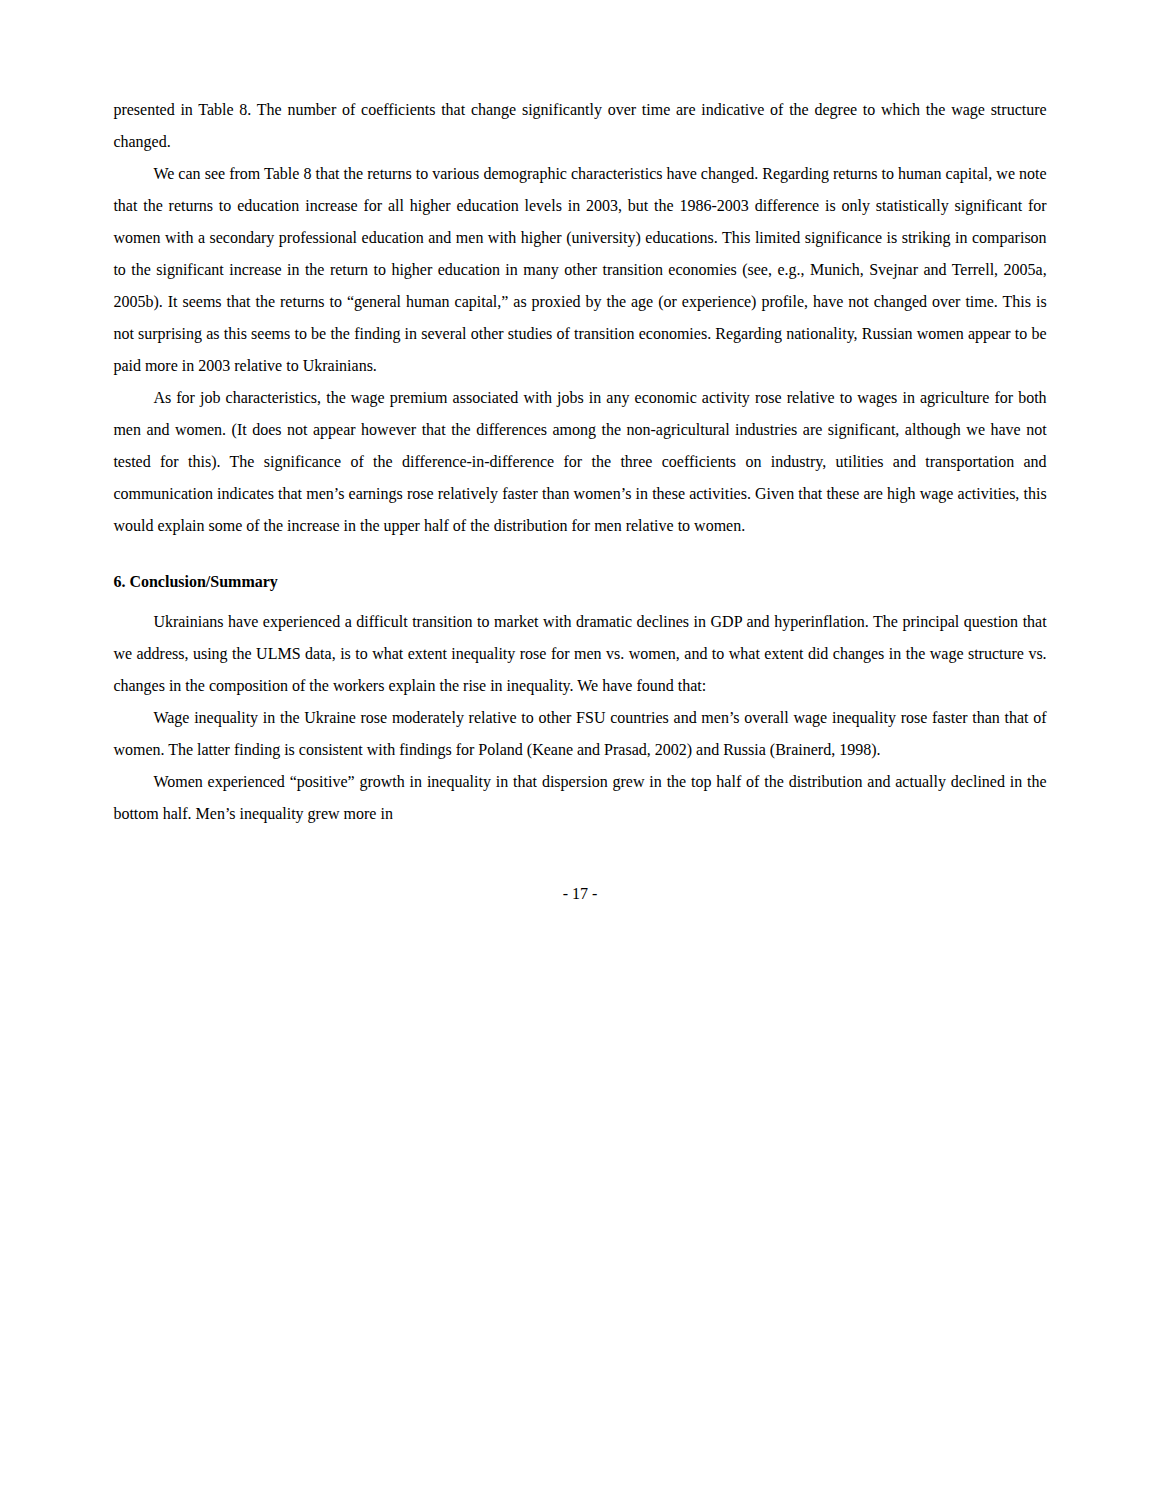presented in Table 8. The number of coefficients that change significantly over time are indicative of the degree to which the wage structure changed.
We can see from Table 8 that the returns to various demographic characteristics have changed. Regarding returns to human capital, we note that the returns to education increase for all higher education levels in 2003, but the 1986-2003 difference is only statistically significant for women with a secondary professional education and men with higher (university) educations. This limited significance is striking in comparison to the significant increase in the return to higher education in many other transition economies (see, e.g., Munich, Svejnar and Terrell, 2005a, 2005b). It seems that the returns to “general human capital,” as proxied by the age (or experience) profile, have not changed over time. This is not surprising as this seems to be the finding in several other studies of transition economies. Regarding nationality, Russian women appear to be paid more in 2003 relative to Ukrainians.
As for job characteristics, the wage premium associated with jobs in any economic activity rose relative to wages in agriculture for both men and women. (It does not appear however that the differences among the non-agricultural industries are significant, although we have not tested for this). The significance of the difference-in-difference for the three coefficients on industry, utilities and transportation and communication indicates that men’s earnings rose relatively faster than women’s in these activities. Given that these are high wage activities, this would explain some of the increase in the upper half of the distribution for men relative to women.
6. Conclusion/Summary
Ukrainians have experienced a difficult transition to market with dramatic declines in GDP and hyperinflation. The principal question that we address, using the ULMS data, is to what extent inequality rose for men vs. women, and to what extent did changes in the wage structure vs. changes in the composition of the workers explain the rise in inequality. We have found that:
Wage inequality in the Ukraine rose moderately relative to other FSU countries and men’s overall wage inequality rose faster than that of women. The latter finding is consistent with findings for Poland (Keane and Prasad, 2002) and Russia (Brainerd, 1998).
Women experienced “positive” growth in inequality in that dispersion grew in the top half of the distribution and actually declined in the bottom half. Men’s inequality grew more in
- 17 -